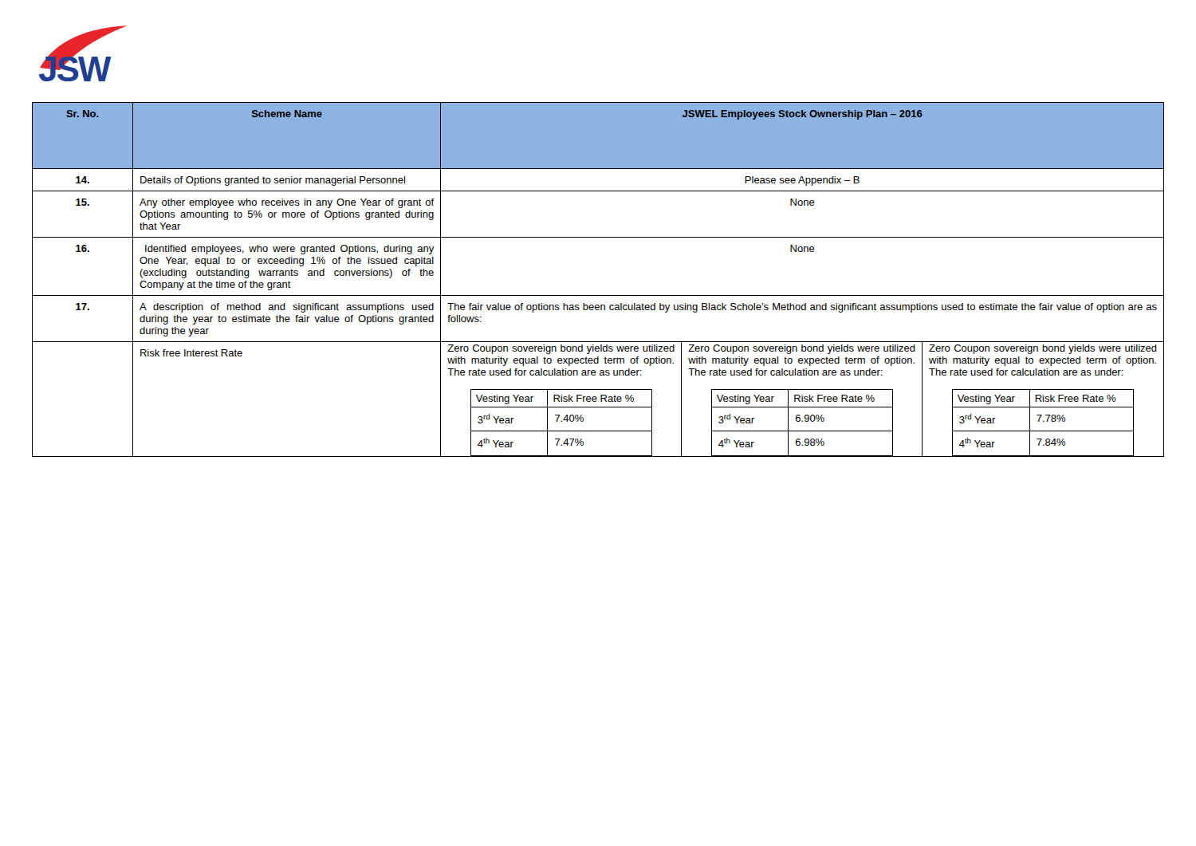JSW
| Sr. No. | Scheme Name | JSWEL Employees Stock Ownership Plan – 2016 |
| --- | --- | --- |
| 14. | Details of Options granted to senior managerial Personnel | Please see Appendix – B |
| 15. | Any other employee who receives in any One Year of grant of Options amounting to 5% or more of Options granted during that Year | None |
| 16. | Identified employees, who were granted Options, during any One Year, equal to or exceeding 1% of the issued capital (excluding outstanding warrants and conversions) of the Company at the time of the grant | None |
| 17. | A description of method and significant assumptions used during the year to estimate the fair value of Options granted during the year | The fair value of options has been calculated by using Black Schole’s Method and significant assumptions used to estimate the fair value of option are as follows: |
| | Risk free Interest Rate | Zero Coupon sovereign bond yields were utilized with maturity equal to expected term of option. The rate used for calculation are as under: / Vesting Year / Risk Free Rate % / / --- / --- / / 3 rd Year / 7.40% / / 4 th Year / 7.47% / Zero Coupon sovereign bond yields were utilized with maturity equal to expected term of option. The rate used for calculation are as under: / Vesting Year / Risk Free Rate % / / --- / --- / / 3 rd Year / 6.90% / / 4 th Year / 6.98% / Zero Coupon sovereign bond yields were utilized with maturity equal to expected term of option. The rate used for calculation are as under: / Vesting Year / Risk Free Rate % / / --- / --- / / 3 rd Year / 7.78% / / 4 th Year / 7.84% / |